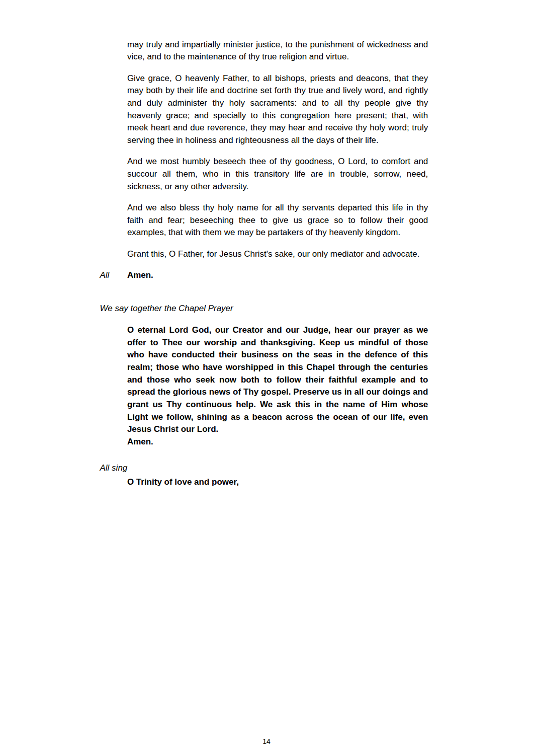may truly and impartially minister justice, to the punishment of wickedness and vice, and to the maintenance of thy true religion and virtue.
Give grace, O heavenly Father, to all bishops, priests and deacons, that they may both by their life and doctrine set forth thy true and lively word, and rightly and duly administer thy holy sacraments: and to all thy people give thy heavenly grace; and specially to this congregation here present; that, with meek heart and due reverence, they may hear and receive thy holy word; truly serving thee in holiness and righteousness all the days of their life.
And we most humbly beseech thee of thy goodness, O Lord, to comfort and succour all them, who in this transitory life are in trouble, sorrow, need, sickness, or any other adversity.
And we also bless thy holy name for all thy servants departed this life in thy faith and fear; beseeching thee to give us grace so to follow their good examples, that with them we may be partakers of thy heavenly kingdom.
Grant this, O Father, for Jesus Christ's sake, our only mediator and advocate.
All Amen.
We say together the Chapel Prayer
O eternal Lord God, our Creator and our Judge, hear our prayer as we offer to Thee our worship and thanksgiving. Keep us mindful of those who have conducted their business on the seas in the defence of this realm; those who have worshipped in this Chapel through the centuries and those who seek now both to follow their faithful example and to spread the glorious news of Thy gospel. Preserve us in all our doings and grant us Thy continuous help. We ask this in the name of Him whose Light we follow, shining as a beacon across the ocean of our life, even Jesus Christ our Lord. Amen.
All sing
O Trinity of love and power,
14